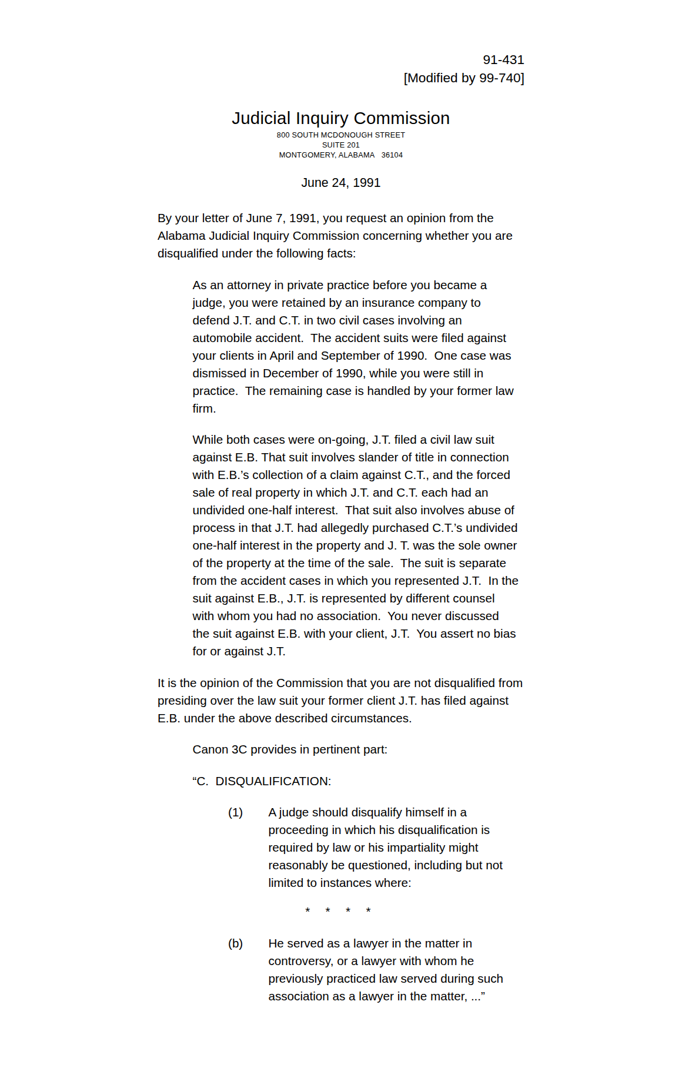91-431
[Modified by 99-740]
Judicial Inquiry Commission
800 SOUTH MCDONOUGH STREET
SUITE 201
MONTGOMERY, ALABAMA 36104
June 24, 1991
By your letter of June 7, 1991, you request an opinion from the Alabama Judicial Inquiry Commission concerning whether you are disqualified under the following facts:
As an attorney in private practice before you became a judge, you were retained by an insurance company to defend J.T. and C.T. in two civil cases involving an automobile accident. The accident suits were filed against your clients in April and September of 1990. One case was dismissed in December of 1990, while you were still in practice. The remaining case is handled by your former law firm.
While both cases were on-going, J.T. filed a civil law suit against E.B. That suit involves slander of title in connection with E.B.’s collection of a claim against C.T., and the forced sale of real property in which J.T. and C.T. each had an undivided one-half interest. That suit also involves abuse of process in that J.T. had allegedly purchased C.T.’s undivided one-half interest in the property and J. T. was the sole owner of the property at the time of the sale. The suit is separate from the accident cases in which you represented J.T. In the suit against E.B., J.T. is represented by different counsel with whom you had no association. You never discussed the suit against E.B. with your client, J.T. You assert no bias for or against J.T.
It is the opinion of the Commission that you are not disqualified from presiding over the law suit your former client J.T. has filed against E.B. under the above described circumstances.
Canon 3C provides in pertinent part:
“C. DISQUALIFICATION:
(1) A judge should disqualify himself in a proceeding in which his disqualification is required by law or his impartiality might reasonably be questioned, including but not limited to instances where:
* * * *
(b) He served as a lawyer in the matter in controversy, or a lawyer with whom he previously practiced law served during such association as a lawyer in the matter, ...”